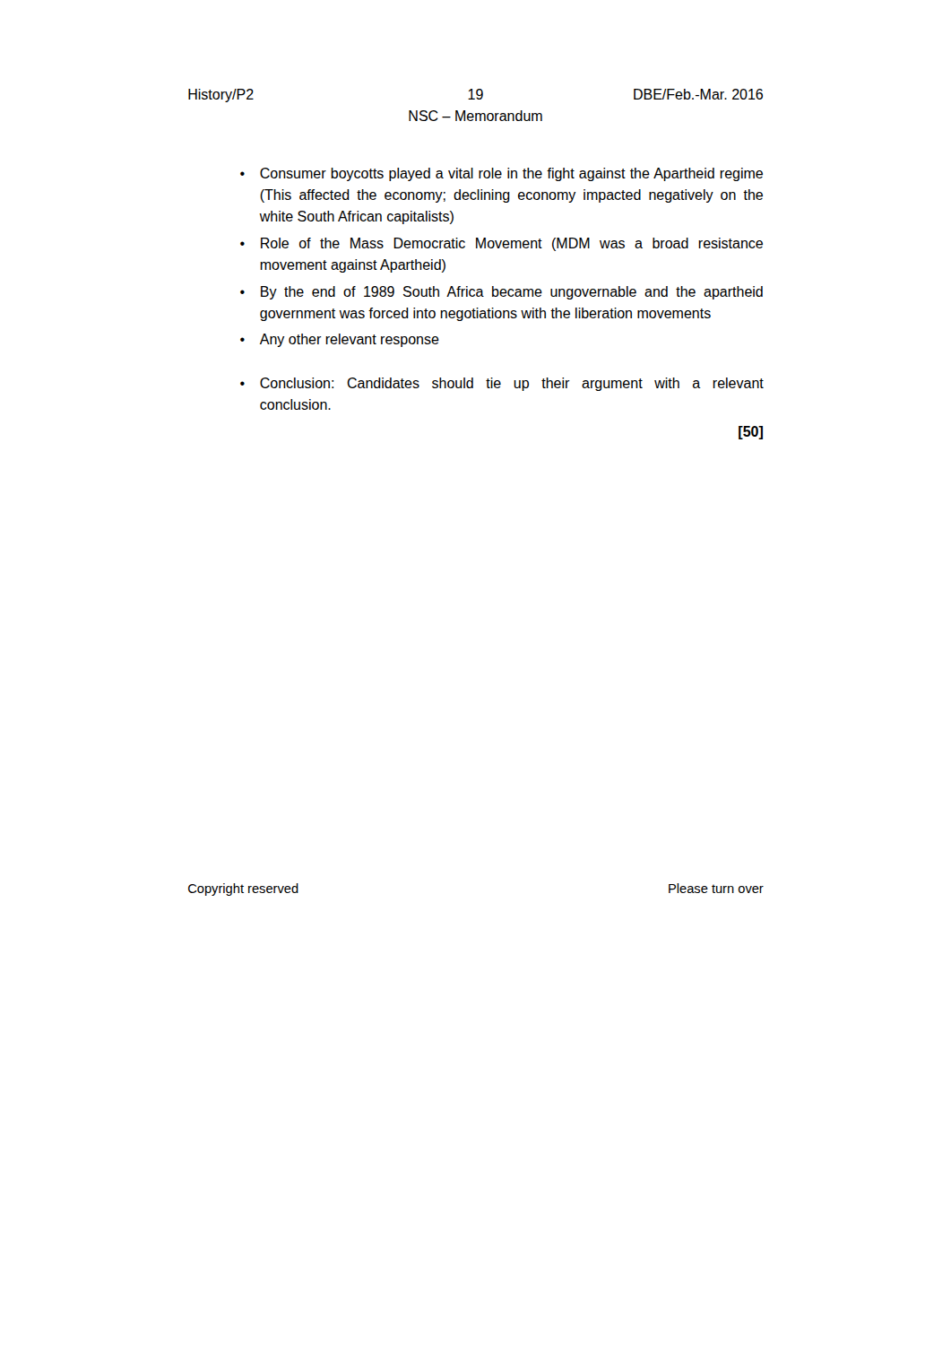History/P2
19
NSC – Memorandum
DBE/Feb.-Mar. 2016
Consumer boycotts played a vital role in the fight against the Apartheid regime (This affected the economy; declining economy impacted negatively on the white South African capitalists)
Role of the Mass Democratic Movement (MDM was a broad resistance movement against Apartheid)
By the end of 1989 South Africa became ungovernable and the apartheid government was forced into negotiations with the liberation movements
Any other relevant response
Conclusion: Candidates should tie up their argument with a relevant conclusion.
[50]
Copyright reserved
Please turn over